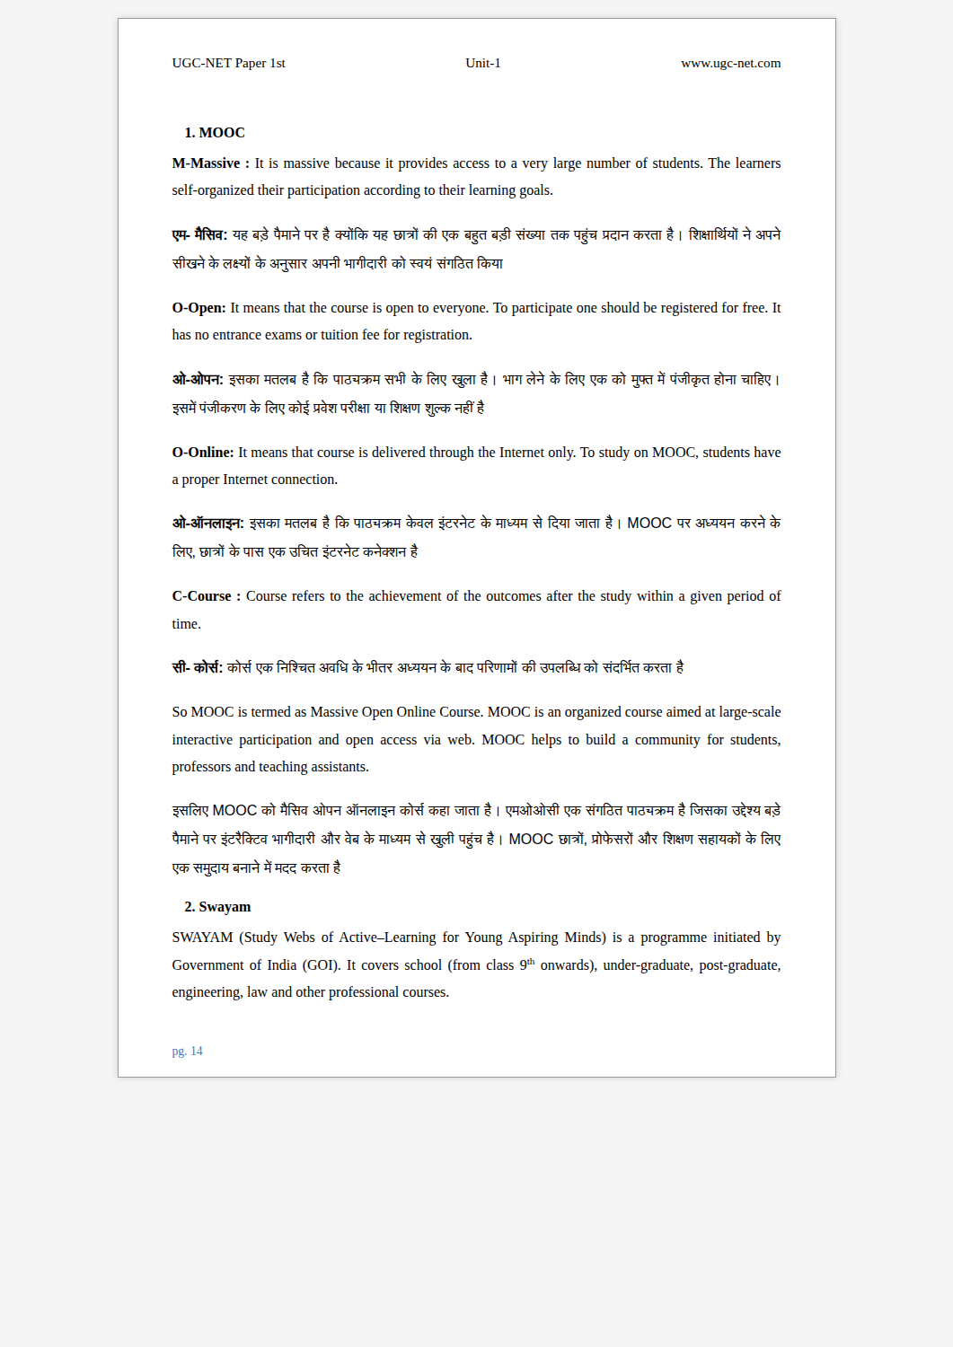UGC-NET Paper 1st Unit-1 www.ugc-net.com
MOOC
M-Massive : It is massive because it provides access to a very large number of students. The learners self-organized their participation according to their learning goals.
एम- मैसिव: यह बड़े पैमाने पर है क्योंकि यह छात्रों की एक बहुत बड़ी संख्या तक पहुंच प्रदान करता है। शिक्षार्थियों ने अपने सीखने के लक्ष्यों के अनुसार अपनी भागीदारी को स्वयं संगठित किया
O-Open: It means that the course is open to everyone. To participate one should be registered for free. It has no entrance exams or tuition fee for registration.
ओ-ओपन: इसका मतलब है कि पाठ्यक्रम सभी के लिए खुला है। भाग लेने के लिए एक को मुफ्त में पंजीकृत होना चाहिए। इसमें पंजीकरण के लिए कोई प्रवेश परीक्षा या शिक्षण शुल्क नहीं है
O-Online: It means that course is delivered through the Internet only. To study on MOOC, students have a proper Internet connection.
ओ-ऑनलाइन: इसका मतलब है कि पाठ्यक्रम केवल इंटरनेट के माध्यम से दिया जाता है। MOOC पर अध्ययन करने के लिए, छात्रों के पास एक उचित इंटरनेट कनेक्शन है
C-Course : Course refers to the achievement of the outcomes after the study within a given period of time.
सी- कोर्स: कोर्स एक निश्चित अवधि के भीतर अध्ययन के बाद परिणामों की उपलब्धि को संदर्भित करता है
So MOOC is termed as Massive Open Online Course. MOOC is an organized course aimed at large-scale interactive participation and open access via web. MOOC helps to build a community for students, professors and teaching assistants.
इसलिए MOOC को मैसिव ओपन ऑनलाइन कोर्स कहा जाता है। एमओओसी एक संगठित पाठ्यक्रम है जिसका उद्देश्य बड़े पैमाने पर इंटरैक्टिव भागीदारी और वेब के माध्यम से खुली पहुंच है। MOOC छात्रों, प्रोफेसरों और शिक्षण सहायकों के लिए एक समुदाय बनाने में मदद करता है
Swayam
SWAYAM (Study Webs of Active–Learning for Young Aspiring Minds) is a programme initiated by Government of India (GOI). It covers school (from class 9th onwards), under-graduate, post-graduate, engineering, law and other professional courses.
pg. 14